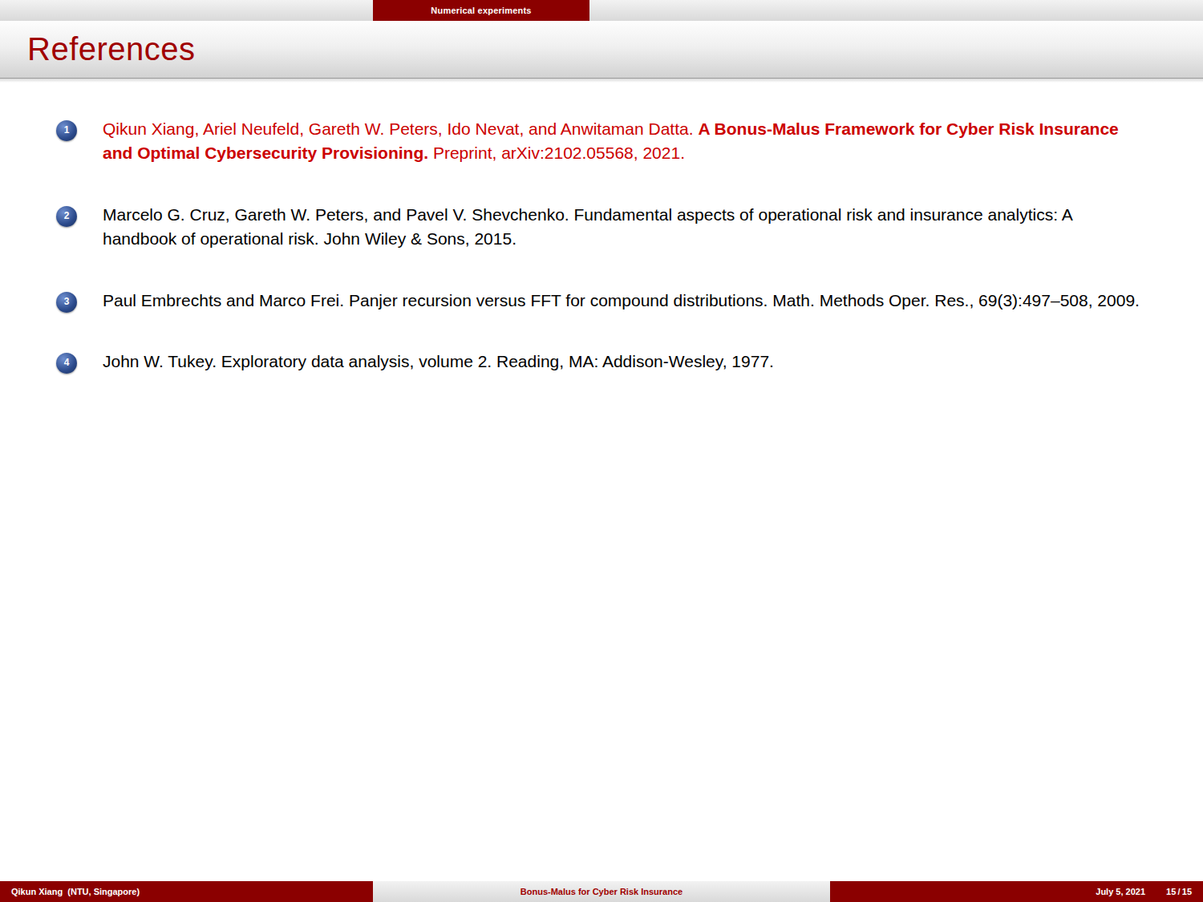Numerical experiments
References
1 Qikun Xiang, Ariel Neufeld, Gareth W. Peters, Ido Nevat, and Anwitaman Datta. A Bonus-Malus Framework for Cyber Risk Insurance and Optimal Cybersecurity Provisioning. Preprint, arXiv:2102.05568, 2021.
2 Marcelo G. Cruz, Gareth W. Peters, and Pavel V. Shevchenko. Fundamental aspects of operational risk and insurance analytics: A handbook of operational risk. John Wiley & Sons, 2015.
3 Paul Embrechts and Marco Frei. Panjer recursion versus FFT for compound distributions. Math. Methods Oper. Res., 69(3):497–508, 2009.
4 John W. Tukey. Exploratory data analysis, volume 2. Reading, MA: Addison-Wesley, 1977.
Qikun Xiang (NTU, Singapore)
Bonus-Malus for Cyber Risk Insurance
July 5, 202115 / 15